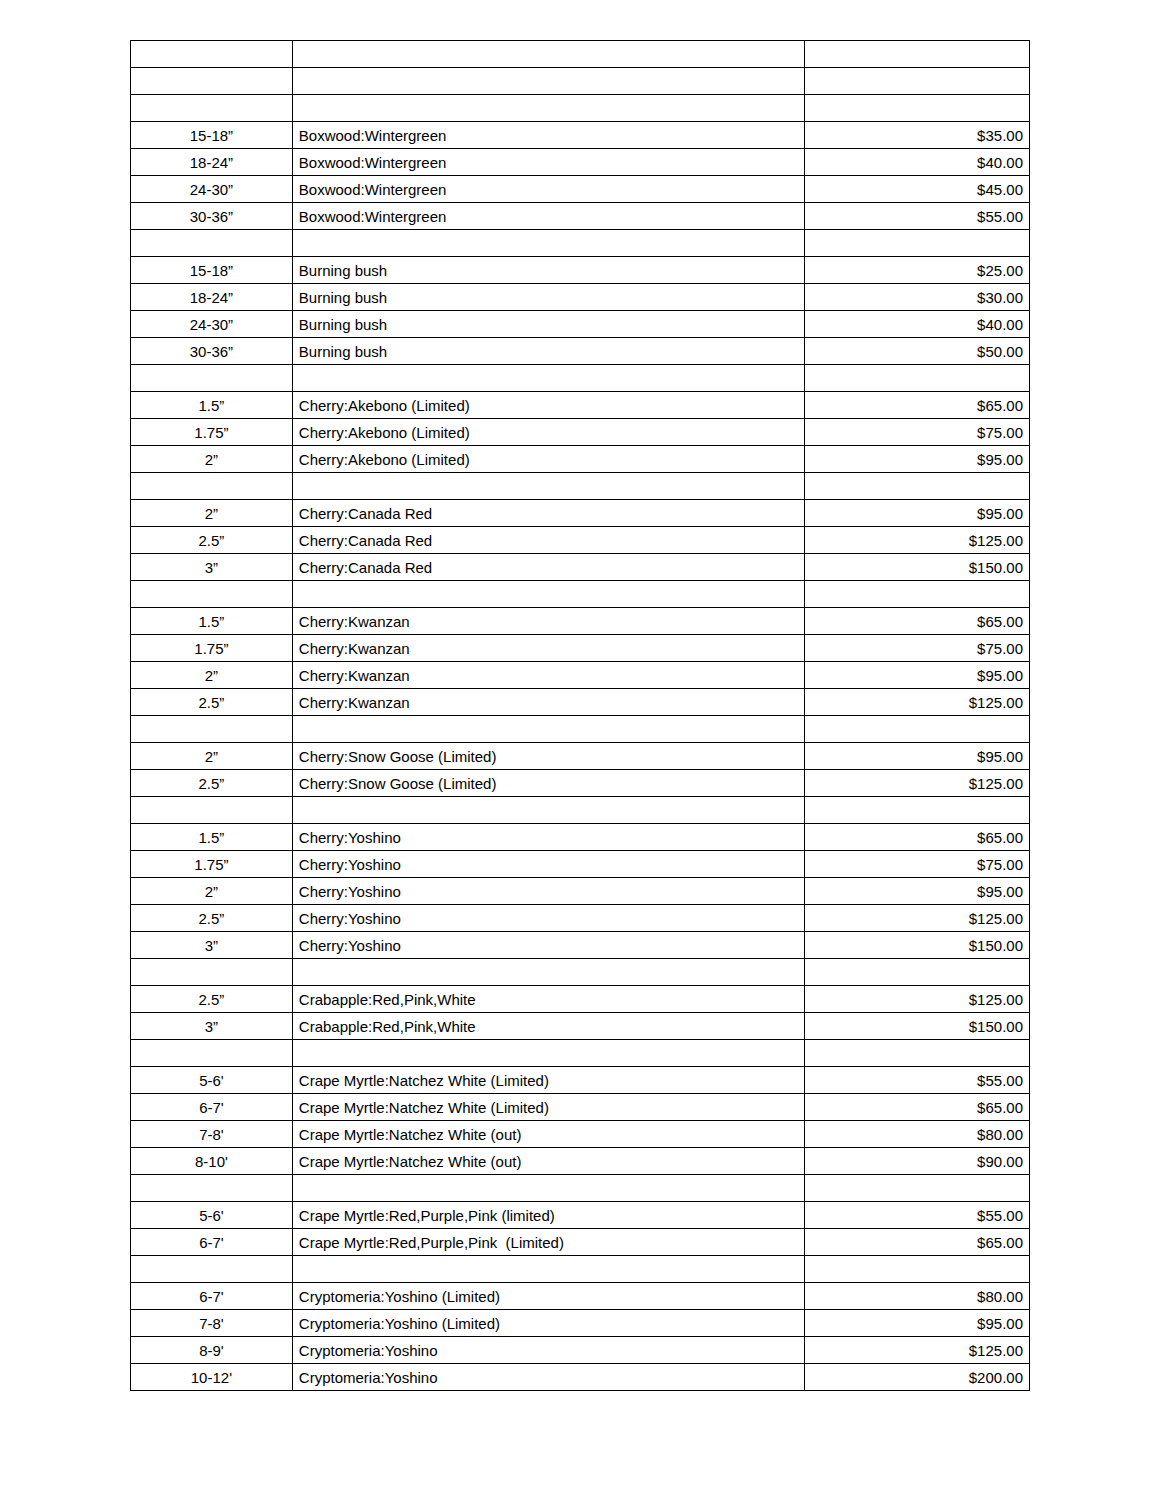| 15-18” | Boxwood:Wintergreen | $35.00 |
| 18-24” | Boxwood:Wintergreen | $40.00 |
| 24-30” | Boxwood:Wintergreen | $45.00 |
| 30-36” | Boxwood:Wintergreen | $55.00 |
| 15-18” | Burning bush | $25.00 |
| 18-24” | Burning bush | $30.00 |
| 24-30” | Burning bush | $40.00 |
| 30-36” | Burning bush | $50.00 |
| 1.5” | Cherry:Akebono (Limited) | $65.00 |
| 1.75” | Cherry:Akebono (Limited) | $75.00 |
| 2” | Cherry:Akebono (Limited) | $95.00 |
| 2” | Cherry:Canada Red | $95.00 |
| 2.5” | Cherry:Canada Red | $125.00 |
| 3” | Cherry:Canada Red | $150.00 |
| 1.5” | Cherry:Kwanzan | $65.00 |
| 1.75” | Cherry:Kwanzan | $75.00 |
| 2” | Cherry:Kwanzan | $95.00 |
| 2.5” | Cherry:Kwanzan | $125.00 |
| 2” | Cherry:Snow Goose (Limited) | $95.00 |
| 2.5” | Cherry:Snow Goose (Limited) | $125.00 |
| 1.5” | Cherry:Yoshino | $65.00 |
| 1.75” | Cherry:Yoshino | $75.00 |
| 2” | Cherry:Yoshino | $95.00 |
| 2.5” | Cherry:Yoshino | $125.00 |
| 3” | Cherry:Yoshino | $150.00 |
| 2.5” | Crabapple:Red,Pink,White | $125.00 |
| 3” | Crabapple:Red,Pink,White | $150.00 |
| 5-6' | Crape Myrtle:Natchez White (Limited) | $55.00 |
| 6-7' | Crape Myrtle:Natchez White (Limited) | $65.00 |
| 7-8' | Crape Myrtle:Natchez White (out) | $80.00 |
| 8-10' | Crape Myrtle:Natchez White (out) | $90.00 |
| 5-6' | Crape Myrtle:Red,Purple,Pink (limited) | $55.00 |
| 6-7' | Crape Myrtle:Red,Purple,Pink (Limited) | $65.00 |
| 6-7' | Cryptomeria:Yoshino (Limited) | $80.00 |
| 7-8' | Cryptomeria:Yoshino (Limited) | $95.00 |
| 8-9' | Cryptomeria:Yoshino | $125.00 |
| 10-12' | Cryptomeria:Yoshino | $200.00 |